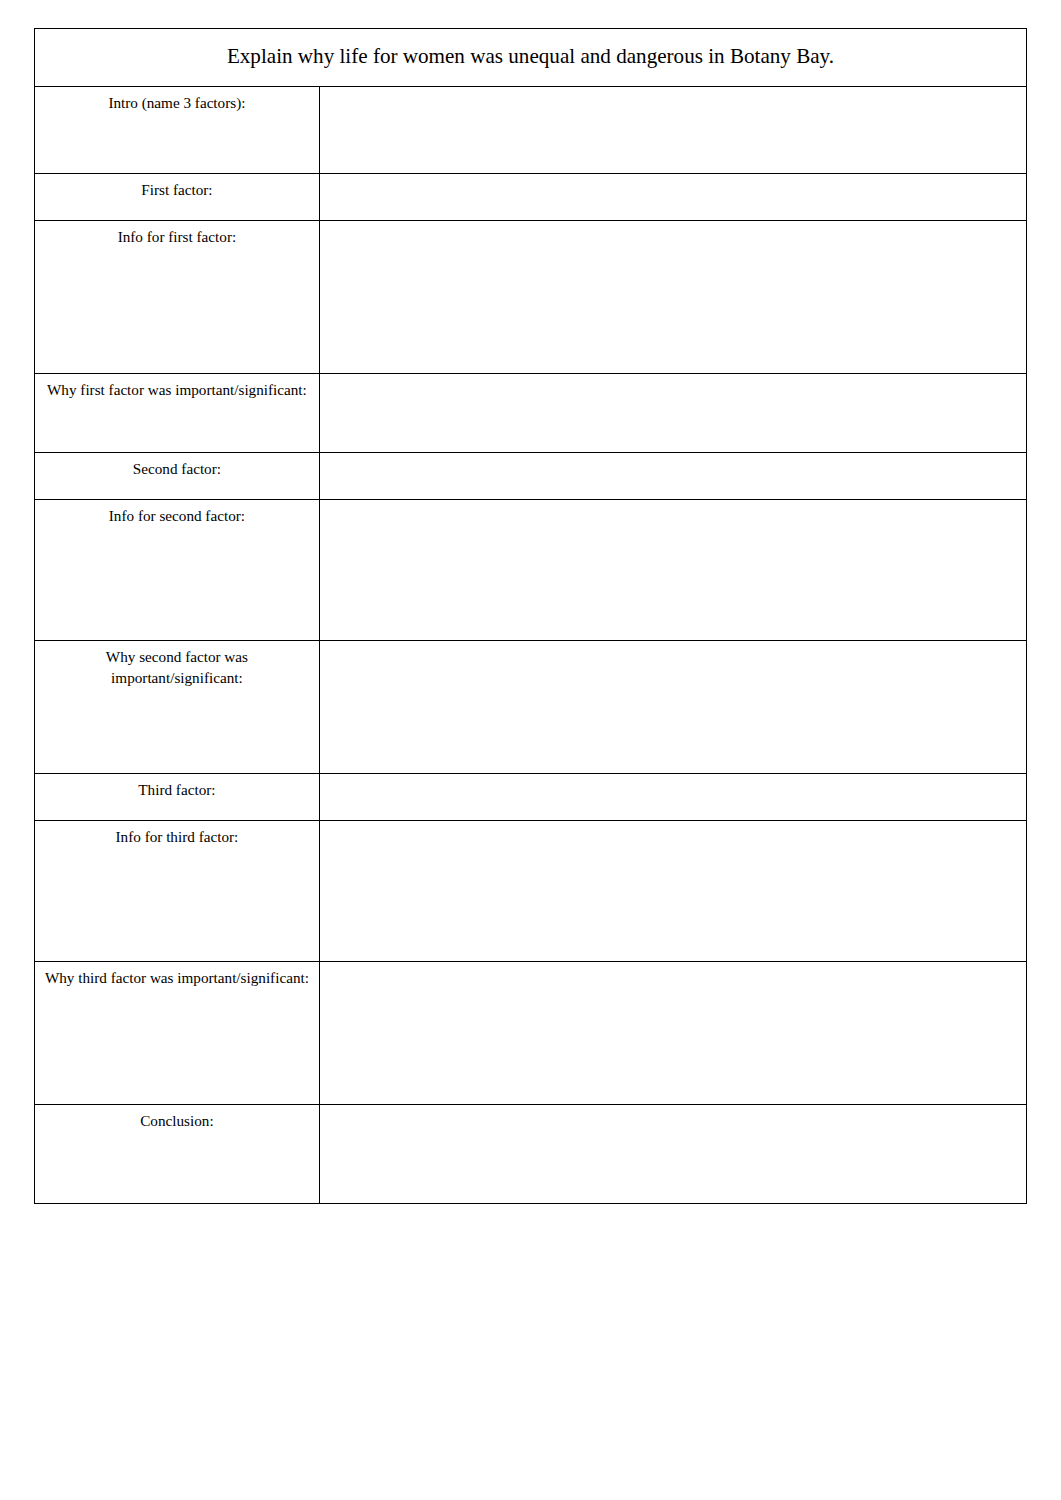Explain why life for women was unequal and dangerous in Botany Bay.
| Intro (name 3 factors): | |
| First factor: | |
| Info for first factor: | |
| Why first factor was important/significant: | |
| Second factor: | |
| Info for second factor: | |
| Why second factor was important/significant: | |
| Third factor: | |
| Info for third factor: | |
| Why third factor was important/significant: | |
| Conclusion: | |